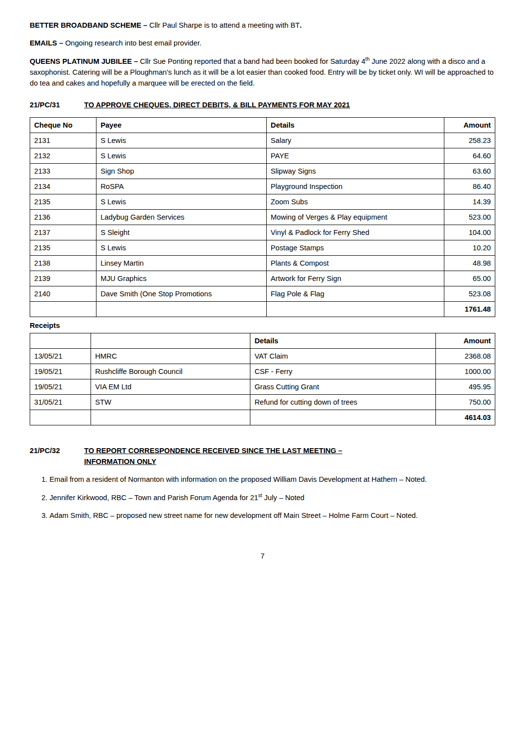BETTER BROADBAND SCHEME – Cllr Paul Sharpe is to attend a meeting with BT.
EMAILS – Ongoing research into best email provider.
QUEENS PLATINUM JUBILEE – Cllr Sue Ponting reported that a band had been booked for Saturday 4th June 2022 along with a disco and a saxophonist. Catering will be a Ploughman's lunch as it will be a lot easier than cooked food. Entry will be by ticket only. WI will be approached to do tea and cakes and hopefully a marquee will be erected on the field.
21/PC/31 TO APPROVE CHEQUES, DIRECT DEBITS, & BILL PAYMENTS FOR MAY 2021
| Cheque No | Payee | Details | Amount |
| --- | --- | --- | --- |
| 2131 | S Lewis | Salary | 258.23 |
| 2132 | S Lewis | PAYE | 64.60 |
| 2133 | Sign Shop | Slipway Signs | 63.60 |
| 2134 | RoSPA | Playground Inspection | 86.40 |
| 2135 | S Lewis | Zoom Subs | 14.39 |
| 2136 | Ladybug Garden Services | Mowing of Verges & Play equipment | 523.00 |
| 2137 | S Sleight | Vinyl & Padlock for Ferry Shed | 104.00 |
| 2135 | S Lewis | Postage Stamps | 10.20 |
| 2138 | Linsey Martin | Plants & Compost | 48.98 |
| 2139 | MJU Graphics | Artwork for Ferry Sign | 65.00 |
| 2140 | Dave Smith (One Stop Promotions | Flag Pole & Flag | 523.08 |
| | | | 1761.48 |
Receipts
| | | Details | Amount |
| --- | --- | --- | --- |
| 13/05/21 | HMRC | VAT Claim | 2368.08 |
| 19/05/21 | Rushcliffe Borough Council | CSF - Ferry | 1000.00 |
| 19/05/21 | VIA EM Ltd | Grass Cutting Grant | 495.95 |
| 31/05/21 | STW | Refund for cutting down of trees | 750.00 |
| | | | 4614.03 |
21/PC/32 TO REPORT CORRESPONDENCE RECEIVED SINCE THE LAST MEETING –
INFORMATION ONLY
Email from a resident of Normanton with information on the proposed William Davis Development at Hathern – Noted.
Jennifer Kirkwood, RBC – Town and Parish Forum Agenda for 21st July – Noted
Adam Smith, RBC – proposed new street name for new development off Main Street – Holme Farm Court – Noted.
7